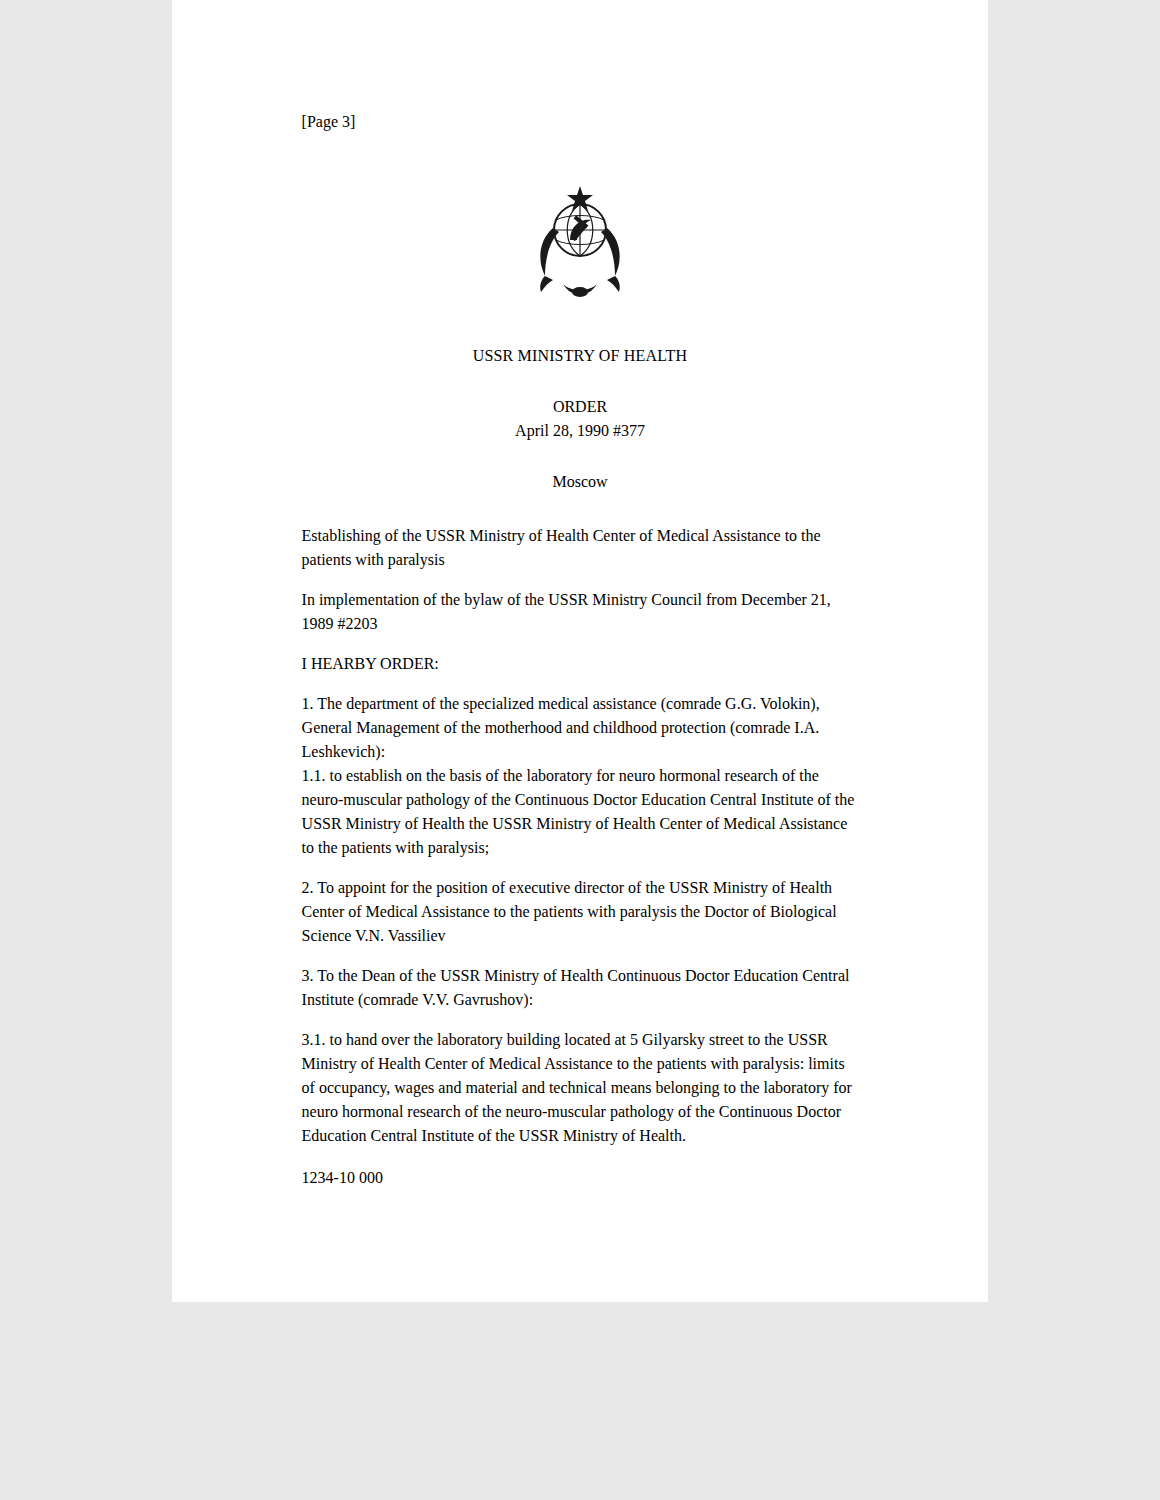[Page 3]
USSR MINISTRY OF HEALTH
ORDER April 28, 1990 #377
Moscow
Establishing of the USSR Ministry of Health Center of Medical Assistance to the patients with paralysis
In implementation of the bylaw of the USSR Ministry Council from December 21, 1989 #2203
I HEARBY ORDER:
1. The department of the specialized medical assistance (comrade G.G. Volokin), General Management of the motherhood and childhood protection (comrade I.A. Leshkevich):
1.1. to establish on the basis of the laboratory for neuro hormonal research of the neuro-muscular pathology of the Continuous Doctor Education Central Institute of the USSR Ministry of Health the USSR Ministry of Health Center of Medical Assistance to the patients with paralysis;
2. To appoint for the position of executive director of the USSR Ministry of Health Center of Medical Assistance to the patients with paralysis the Doctor of Biological Science V.N. Vassiliev
3. To the Dean of the USSR Ministry of Health Continuous Doctor Education Central Institute (comrade V.V. Gavrushov):
3.1. to hand over the laboratory building located at 5 Gilyarsky street to the USSR Ministry of Health Center of Medical Assistance to the patients with paralysis: limits of occupancy, wages and material and technical means belonging to the laboratory for neuro hormonal research of the neuro-muscular pathology of the Continuous Doctor Education Central Institute of the USSR Ministry of Health.
1234-10 000